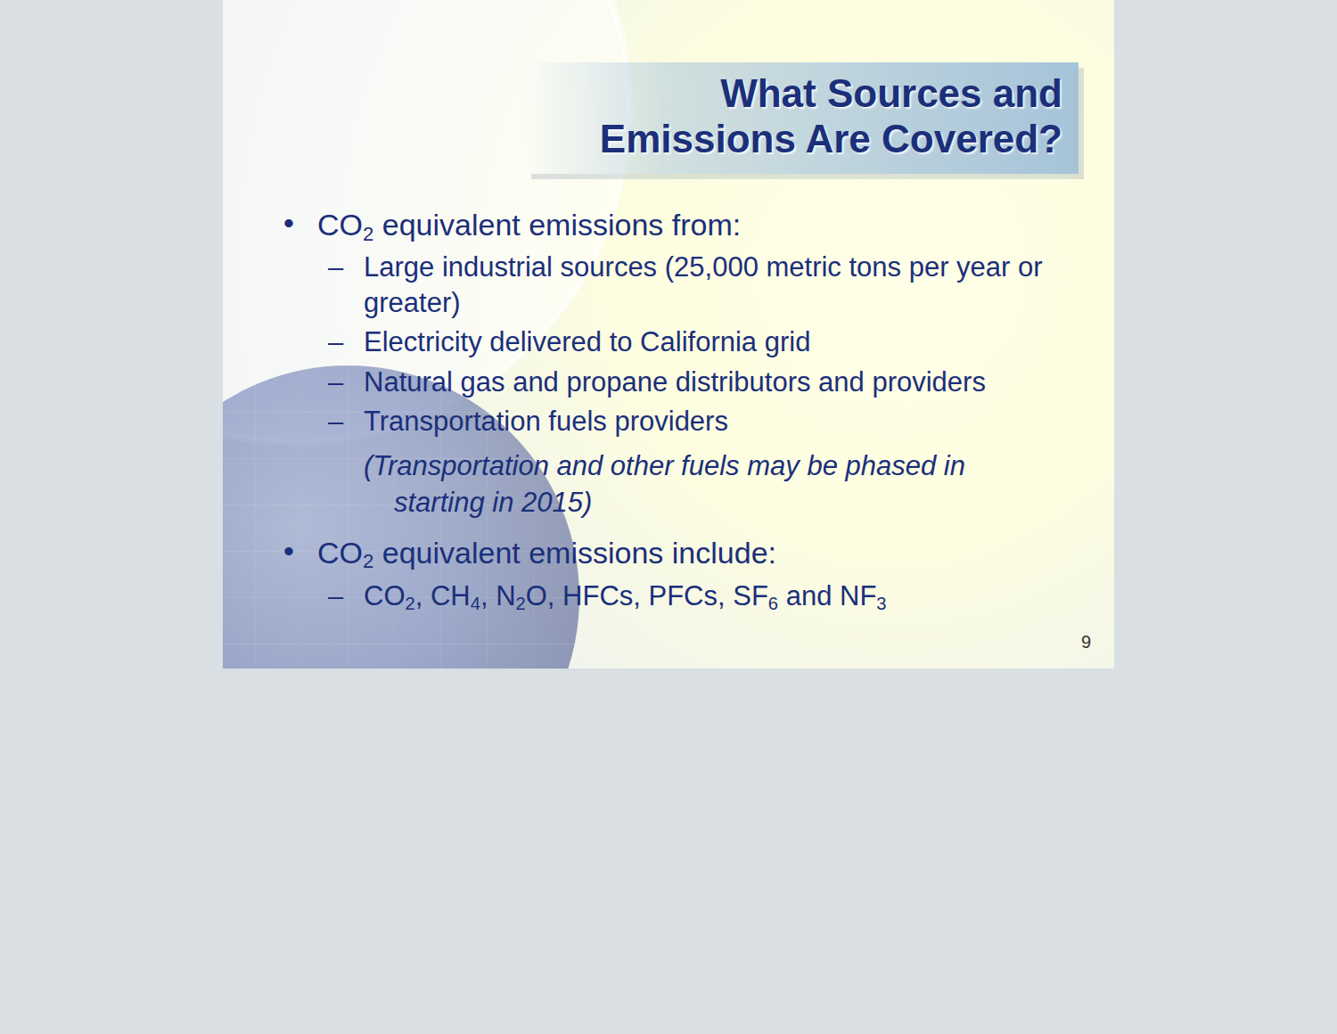What Sources and
Emissions Are Covered?
CO2 equivalent emissions from:
Large industrial sources (25,000 metric tons per year or greater)
Electricity delivered to California grid
Natural gas and propane distributors and providers
Transportation fuels providers
(Transportation and other fuels may be phased instarting in 2015)
CO2 equivalent emissions include:
CO2, CH4, N2O, HFCs, PFCs, SF6 and NF3
9